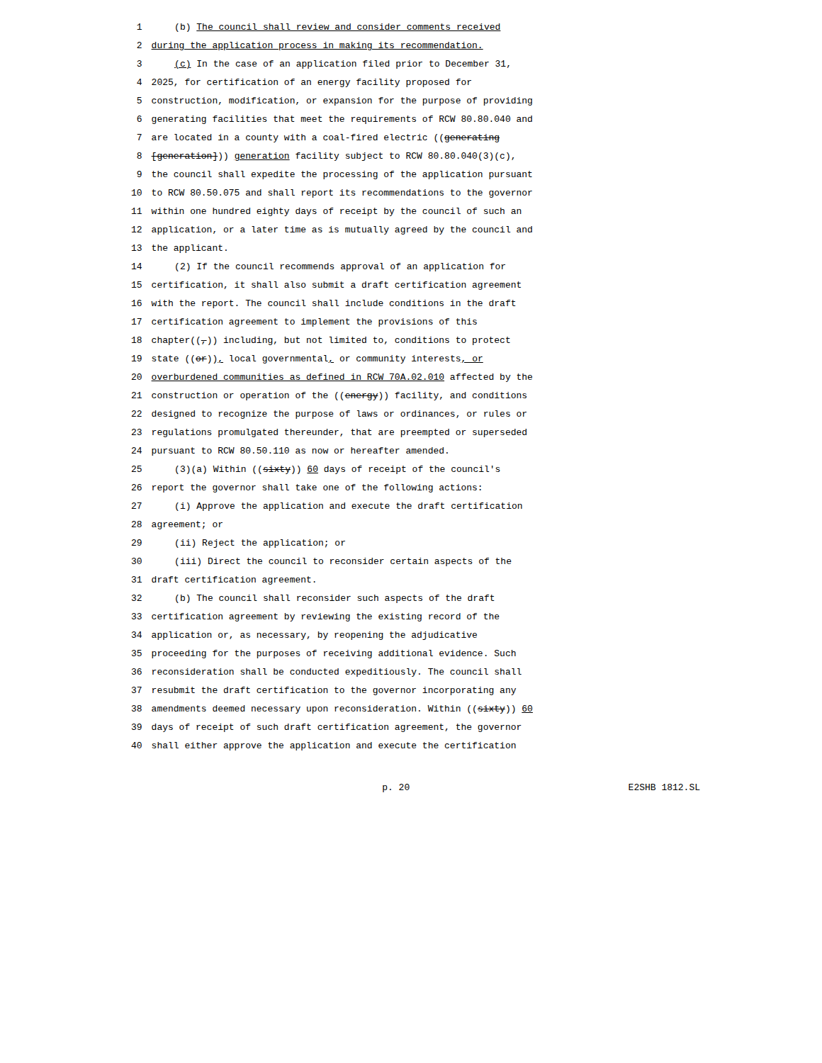(b) The council shall review and consider comments received
during the application process in making its recommendation.
(c) In the case of an application filed prior to December 31,
2025, for certification of an energy facility proposed for
construction, modification, or expansion for the purpose of providing
generating facilities that meet the requirements of RCW 80.80.040 and
are located in a county with a coal-fired electric ((generating
[generation])) generation facility subject to RCW 80.80.040(3)(c),
the council shall expedite the processing of the application pursuant
to RCW 80.50.075 and shall report its recommendations to the governor
within one hundred eighty days of receipt by the council of such an
application, or a later time as is mutually agreed by the council and
the applicant.
(2) If the council recommends approval of an application for
certification, it shall also submit a draft certification agreement
with the report. The council shall include conditions in the draft
certification agreement to implement the provisions of this
chapter((,)) including, but not limited to, conditions to protect
state ((or)), local governmental, or community interests, or
overburdened communities as defined in RCW 70A.02.010 affected by the
construction or operation of the ((energy)) facility, and conditions
designed to recognize the purpose of laws or ordinances, or rules or
regulations promulgated thereunder, that are preempted or superseded
pursuant to RCW 80.50.110 as now or hereafter amended.
(3)(a) Within ((sixty)) 60 days of receipt of the council's
report the governor shall take one of the following actions:
(i) Approve the application and execute the draft certification
agreement; or
(ii) Reject the application; or
(iii) Direct the council to reconsider certain aspects of the
draft certification agreement.
(b) The council shall reconsider such aspects of the draft
certification agreement by reviewing the existing record of the
application or, as necessary, by reopening the adjudicative
proceeding for the purposes of receiving additional evidence. Such
reconsideration shall be conducted expeditiously. The council shall
resubmit the draft certification to the governor incorporating any
amendments deemed necessary upon reconsideration. Within ((sixty)) 60
days of receipt of such draft certification agreement, the governor
shall either approve the application and execute the certification
p. 20 E2SHB 1812.SL